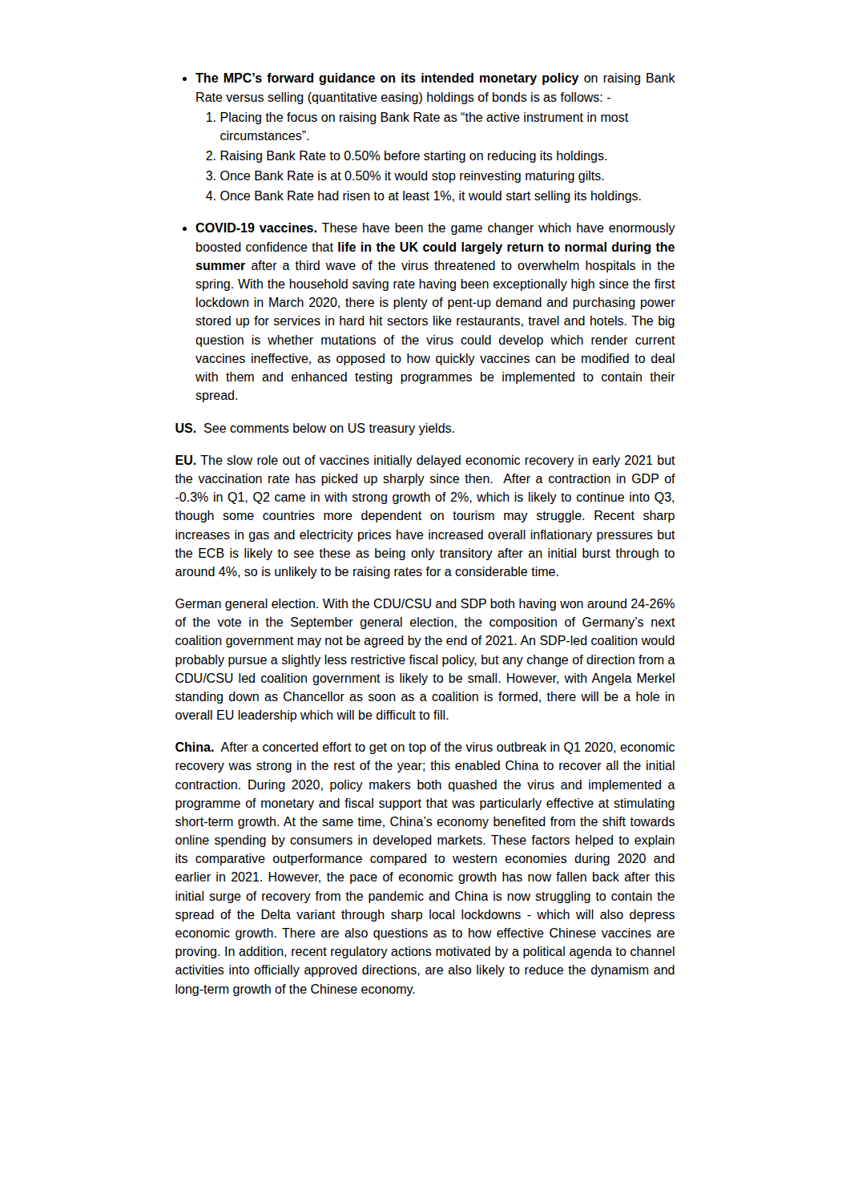The MPC’s forward guidance on its intended monetary policy on raising Bank Rate versus selling (quantitative easing) holdings of bonds is as follows: -
Placing the focus on raising Bank Rate as “the active instrument in most circumstances”.
Raising Bank Rate to 0.50% before starting on reducing its holdings.
Once Bank Rate is at 0.50% it would stop reinvesting maturing gilts.
Once Bank Rate had risen to at least 1%, it would start selling its holdings.
COVID-19 vaccines. These have been the game changer which have enormously boosted confidence that life in the UK could largely return to normal during the summer after a third wave of the virus threatened to overwhelm hospitals in the spring. With the household saving rate having been exceptionally high since the first lockdown in March 2020, there is plenty of pent-up demand and purchasing power stored up for services in hard hit sectors like restaurants, travel and hotels. The big question is whether mutations of the virus could develop which render current vaccines ineffective, as opposed to how quickly vaccines can be modified to deal with them and enhanced testing programmes be implemented to contain their spread.
US. See comments below on US treasury yields.
EU. The slow role out of vaccines initially delayed economic recovery in early 2021 but the vaccination rate has picked up sharply since then. After a contraction in GDP of -0.3% in Q1, Q2 came in with strong growth of 2%, which is likely to continue into Q3, though some countries more dependent on tourism may struggle. Recent sharp increases in gas and electricity prices have increased overall inflationary pressures but the ECB is likely to see these as being only transitory after an initial burst through to around 4%, so is unlikely to be raising rates for a considerable time.
German general election. With the CDU/CSU and SDP both having won around 24-26% of the vote in the September general election, the composition of Germany’s next coalition government may not be agreed by the end of 2021. An SDP-led coalition would probably pursue a slightly less restrictive fiscal policy, but any change of direction from a CDU/CSU led coalition government is likely to be small. However, with Angela Merkel standing down as Chancellor as soon as a coalition is formed, there will be a hole in overall EU leadership which will be difficult to fill.
China. After a concerted effort to get on top of the virus outbreak in Q1 2020, economic recovery was strong in the rest of the year; this enabled China to recover all the initial contraction. During 2020, policy makers both quashed the virus and implemented a programme of monetary and fiscal support that was particularly effective at stimulating short-term growth. At the same time, China’s economy benefited from the shift towards online spending by consumers in developed markets. These factors helped to explain its comparative outperformance compared to western economies during 2020 and earlier in 2021. However, the pace of economic growth has now fallen back after this initial surge of recovery from the pandemic and China is now struggling to contain the spread of the Delta variant through sharp local lockdowns - which will also depress economic growth. There are also questions as to how effective Chinese vaccines are proving. In addition, recent regulatory actions motivated by a political agenda to channel activities into officially approved directions, are also likely to reduce the dynamism and long-term growth of the Chinese economy.